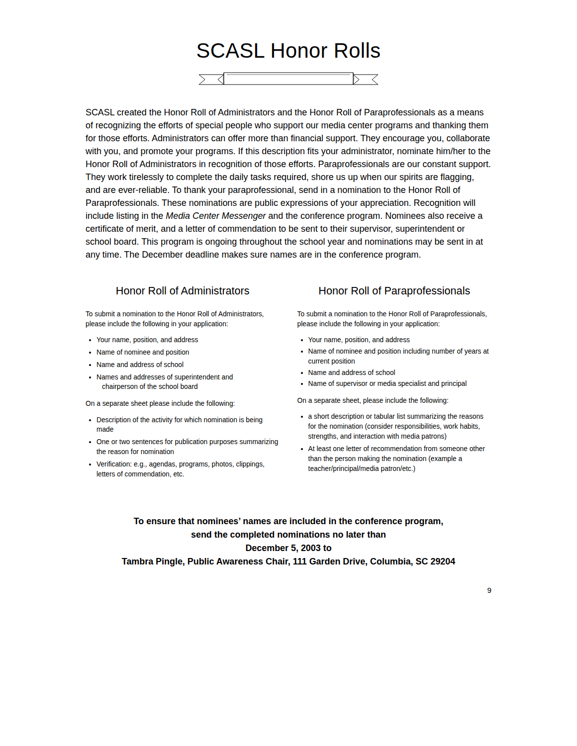SCASL Honor Rolls
SCASL created the Honor Roll of Administrators and the Honor Roll of Paraprofessionals as a means of recognizing the efforts of special people who support our media center programs and thanking them for those efforts. Administrators can offer more than financial support. They encourage you, collaborate with you, and promote your programs. If this description fits your administrator, nominate him/her to the Honor Roll of Administrators in recognition of those efforts. Paraprofessionals are our constant support. They work tirelessly to complete the daily tasks required, shore us up when our spirits are flagging, and are ever-reliable. To thank your paraprofessional, send in a nomination to the Honor Roll of Paraprofessionals. These nominations are public expressions of your appreciation. Recognition will include listing in the Media Center Messenger and the conference program. Nominees also receive a certificate of merit, and a letter of commendation to be sent to their supervisor, superintendent or school board. This program is ongoing throughout the school year and nominations may be sent in at any time. The December deadline makes sure names are in the conference program.
Honor Roll of Administrators
To submit a nomination to the Honor Roll of Administrators, please include the following in your application:
Your name, position, and address
Name of nominee and position
Name and address of school
Names and addresses of superintendent and chairperson of the school board
On a separate sheet please include the following:
Description of the activity for which nomination is being made
One or two sentences for publication purposes summarizing the reason for nomination
Verification: e.g., agendas, programs, photos, clippings, letters of commendation, etc.
Honor Roll of Paraprofessionals
To submit a nomination to the Honor Roll of Paraprofessionals, please include the following in your application:
Your name, position, and address
Name of nominee and position including number of years at current position
Name and address of school
Name of supervisor or media specialist and principal
On a separate sheet, please include the following:
a short description or tabular list summarizing the reasons for the nomination (consider responsibilities, work habits, strengths, and interaction with media patrons)
At least one letter of recommendation from someone other than the person making the nomination (example a teacher/principal/media patron/etc.)
To ensure that nominees’ names are included in the conference program,
send the completed nominations no later than
December 5, 2003 to
Tambra Pingle, Public Awareness Chair, 111 Garden Drive, Columbia, SC 29204
9